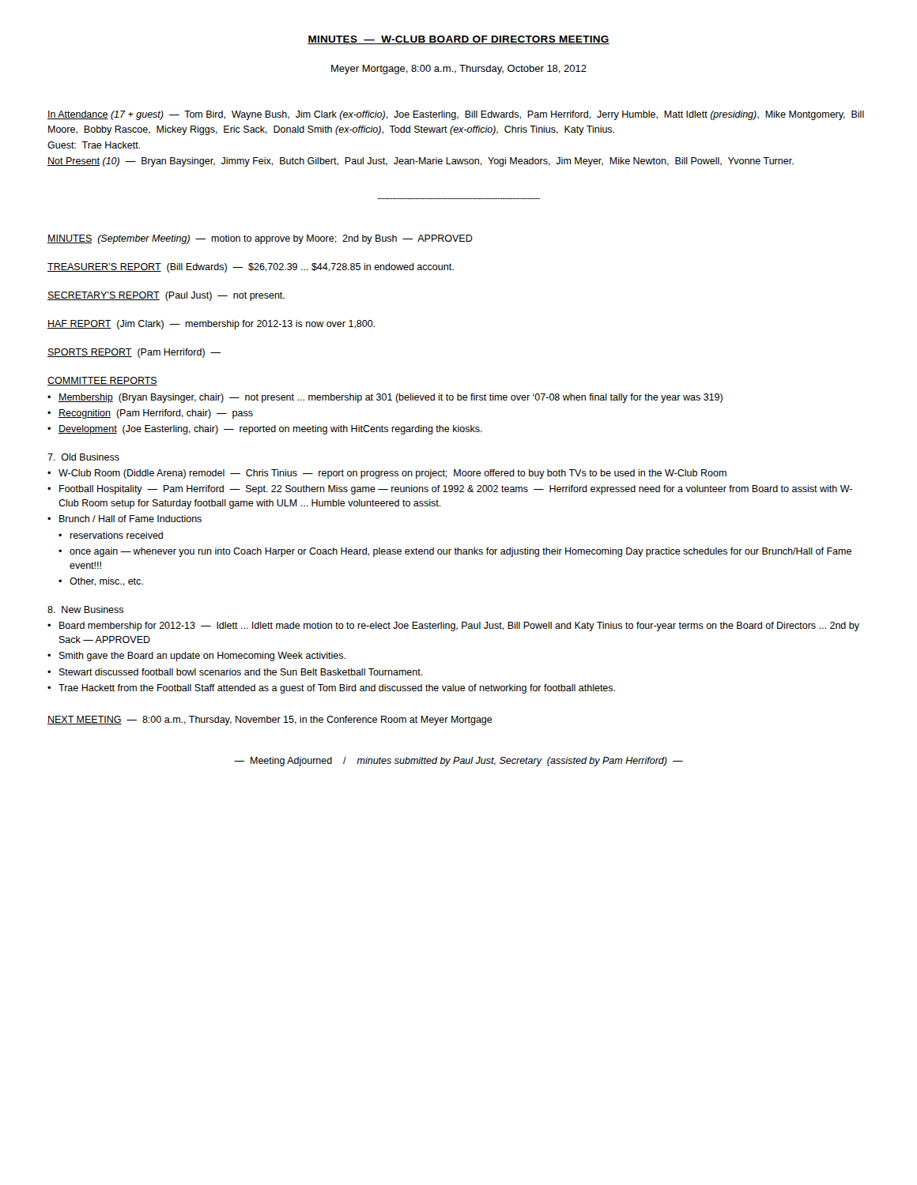MINUTES — W-CLUB BOARD OF DIRECTORS MEETING
Meyer Mortgage, 8:00 a.m., Thursday, October 18, 2012
In Attendance (17 + guest) — Tom Bird, Wayne Bush, Jim Clark (ex-officio), Joe Easterling, Bill Edwards, Pam Herriford, Jerry Humble, Matt Idlett (presiding), Mike Montgomery, Bill Moore, Bobby Rascoe, Mickey Riggs, Eric Sack, Donald Smith (ex-officio), Todd Stewart (ex-officio), Chris Tinius, Katy Tinius.
Guest: Trae Hackett.
Not Present (10) — Bryan Baysinger, Jimmy Feix, Butch Gilbert, Paul Just, Jean-Marie Lawson, Yogi Meadors, Jim Meyer, Mike Newton, Bill Powell, Yvonne Turner.
-----------------------------------------------------------------
MINUTES (September Meeting) — motion to approve by Moore; 2nd by Bush — APPROVED
TREASURER’S REPORT (Bill Edwards) — $26,702.39 ... $44,728.85 in endowed account.
SECRETARY’S REPORT (Paul Just) — not present.
HAF REPORT (Jim Clark) — membership for 2012-13 is now over 1,800.
SPORTS REPORT (Pam Herriford) —
COMMITTEE REPORTS
Membership (Bryan Baysinger, chair) — not present ... membership at 301 (believed it to be first time over ‘07-08 when final tally for the year was 319)
Recognition (Pam Herriford, chair) — pass
Development (Joe Easterling, chair) — reported on meeting with HitCents regarding the kiosks.
7. Old Business
W-Club Room (Diddle Arena) remodel — Chris Tinius — report on progress on project; Moore offered to buy both TVs to be used in the W-Club Room
Football Hospitality — Pam Herriford — Sept. 22 Southern Miss game — reunions of 1992 & 2002 teams — Herriford expressed need for a volunteer from Board to assist with W-Club Room setup for Saturday football game with ULM ... Humble volunteered to assist.
Brunch / Hall of Fame Inductions
reservations received
once again — whenever you run into Coach Harper or Coach Heard, please extend our thanks for adjusting their Homecoming Day practice schedules for our Brunch/Hall of Fame event!!!
Other, misc., etc.
8. New Business
Board membership for 2012-13 — Idlett ... Idlett made motion to to re-elect Joe Easterling, Paul Just, Bill Powell and Katy Tinius to four-year terms on the Board of Directors ... 2nd by Sack — APPROVED
Smith gave the Board an update on Homecoming Week activities.
Stewart discussed football bowl scenarios and the Sun Belt Basketball Tournament.
Trae Hackett from the Football Staff attended as a guest of Tom Bird and discussed the value of networking for football athletes.
NEXT MEETING — 8:00 a.m., Thursday, November 15, in the Conference Room at Meyer Mortgage
— Meeting Adjourned / minutes submitted by Paul Just, Secretary (assisted by Pam Herriford) —